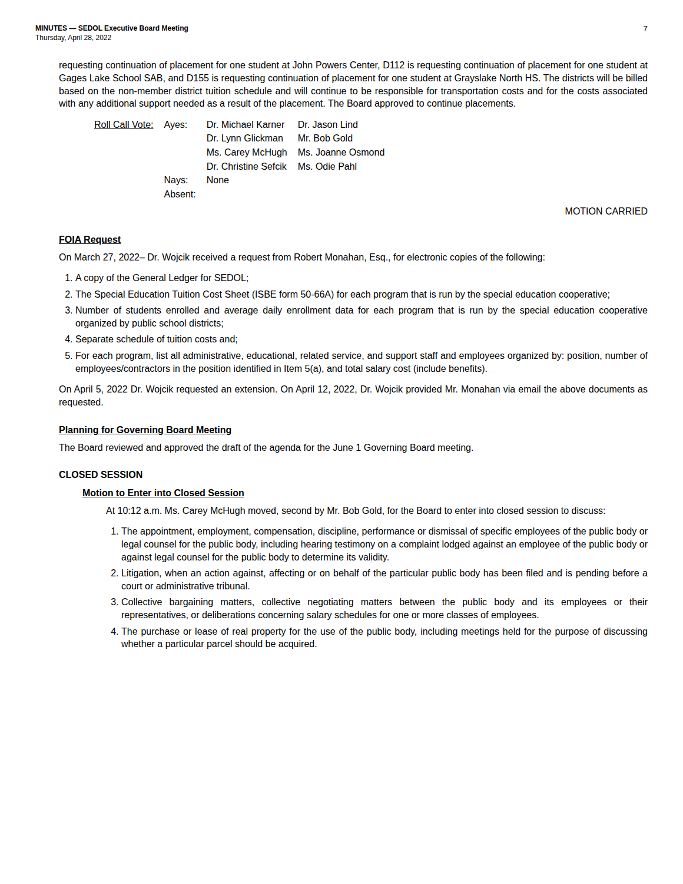MINUTES — SEDOL Executive Board Meeting
Thursday, April 28, 2022
7
requesting continuation of placement for one student at John Powers Center, D112 is requesting continuation of placement for one student at Gages Lake School SAB, and D155 is requesting continuation of placement for one student at Grayslake North HS. The districts will be billed based on the non-member district tuition schedule and will continue to be responsible for transportation costs and for the costs associated with any additional support needed as a result of the placement. The Board approved to continue placements.
| Roll Call Vote: | Ayes: | Dr. Michael Karner | Dr. Jason Lind |
| | | Dr. Lynn Glickman | Mr. Bob Gold |
| | | Ms. Carey McHugh | Ms. Joanne Osmond |
| | | Dr. Christine Sefcik | Ms. Odie Pahl |
| | Nays: | None | |
| | Absent: | | |
MOTION CARRIED
FOIA Request
On March 27, 2022– Dr. Wojcik received a request from Robert Monahan, Esq., for electronic copies of the following:
A copy of the General Ledger for SEDOL;
The Special Education Tuition Cost Sheet (ISBE form 50-66A) for each program that is run by the special education cooperative;
Number of students enrolled and average daily enrollment data for each program that is run by the special education cooperative organized by public school districts;
Separate schedule of tuition costs and;
For each program, list all administrative, educational, related service, and support staff and employees organized by: position, number of employees/contractors in the position identified in Item 5(a), and total salary cost (include benefits).
On April 5, 2022 Dr. Wojcik requested an extension. On April 12, 2022, Dr. Wojcik provided Mr. Monahan via email the above documents as requested.
Planning for Governing Board Meeting
The Board reviewed and approved the draft of the agenda for the June 1 Governing Board meeting.
CLOSED SESSION
Motion to Enter into Closed Session
At 10:12 a.m. Ms. Carey McHugh moved, second by Mr. Bob Gold, for the Board to enter into closed session to discuss:
The appointment, employment, compensation, discipline, performance or dismissal of specific employees of the public body or legal counsel for the public body, including hearing testimony on a complaint lodged against an employee of the public body or against legal counsel for the public body to determine its validity.
Litigation, when an action against, affecting or on behalf of the particular public body has been filed and is pending before a court or administrative tribunal.
Collective bargaining matters, collective negotiating matters between the public body and its employees or their representatives, or deliberations concerning salary schedules for one or more classes of employees.
The purchase or lease of real property for the use of the public body, including meetings held for the purpose of discussing whether a particular parcel should be acquired.